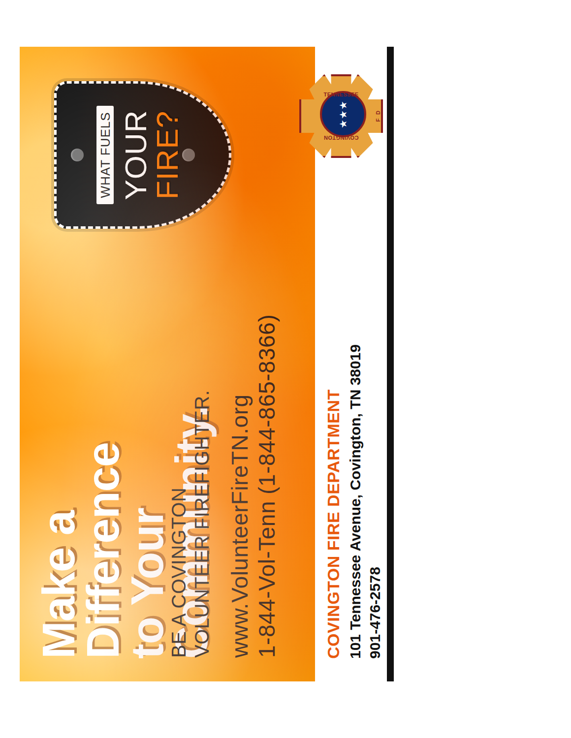Covington Fire Department volunteer firefighter recruitment flyer
Make a Difference
to Your Community.
BE A COVINGTON
VOLUNTEER FIREFIGHTER.
www.VolunteerFireTN.org
1-844-Vol-Tenn (1-844-865-8366)
WHAT FUELS YOUR FIRE?
COVINGTON FIRE DEPARTMENT
101 Tennessee Avenue, Covington, TN 38019
901-476-2578
★★★
COVINGTON TENNESSEE F D